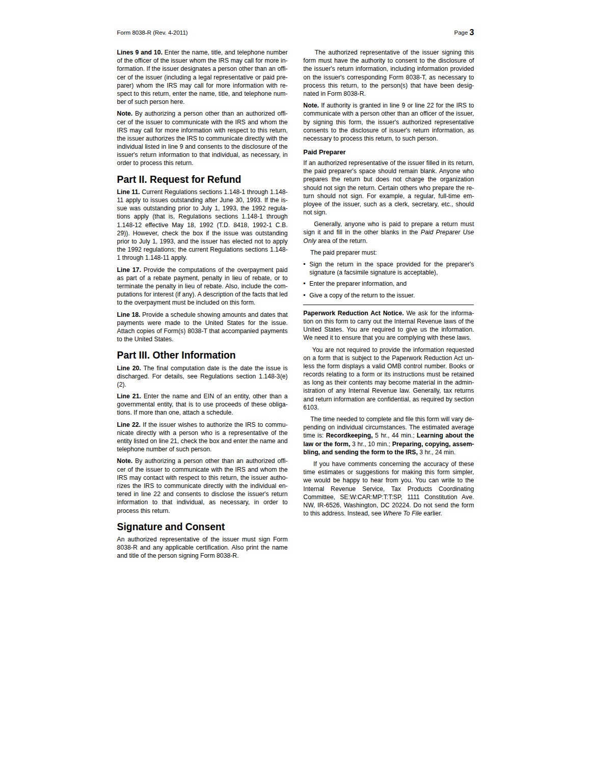Form 8038-R (Rev. 4-2011)
Page 3
Lines 9 and 10. Enter the name, title, and telephone number of the officer of the issuer whom the IRS may call for more information. If the issuer designates a person other than an officer of the issuer (including a legal representative or paid preparer) whom the IRS may call for more information with respect to this return, enter the name, title, and telephone number of such person here.
Note. By authorizing a person other than an authorized officer of the issuer to communicate with the IRS and whom the IRS may call for more information with respect to this return, the issuer authorizes the IRS to communicate directly with the individual listed in line 9 and consents to the disclosure of the issuer's return information to that individual, as necessary, in order to process this return.
Part II. Request for Refund
Line 11. Current Regulations sections 1.148-1 through 1.148-11 apply to issues outstanding after June 30, 1993. If the issue was outstanding prior to July 1, 1993, the 1992 regulations apply (that is, Regulations sections 1.148-1 through 1.148-12 effective May 18, 1992 (T.D. 8418, 1992-1 C.B. 29)). However, check the box if the issue was outstanding prior to July 1, 1993, and the issuer has elected not to apply the 1992 regulations; the current Regulations sections 1.148-1 through 1.148-11 apply.
Line 17. Provide the computations of the overpayment paid as part of a rebate payment, penalty in lieu of rebate, or to terminate the penalty in lieu of rebate. Also, include the computations for interest (if any). A description of the facts that led to the overpayment must be included on this form.
Line 18. Provide a schedule showing amounts and dates that payments were made to the United States for the issue. Attach copies of Form(s) 8038-T that accompanied payments to the United States.
Part III. Other Information
Line 20. The final computation date is the date the issue is discharged. For details, see Regulations section 1.148-3(e)(2).
Line 21. Enter the name and EIN of an entity, other than a governmental entity, that is to use proceeds of these obligations. If more than one, attach a schedule.
Line 22. If the issuer wishes to authorize the IRS to communicate directly with a person who is a representative of the entity listed on line 21, check the box and enter the name and telephone number of such person.
Note. By authorizing a person other than an authorized officer of the issuer to communicate with the IRS and whom the IRS may contact with respect to this return, the issuer authorizes the IRS to communicate directly with the individual entered in line 22 and consents to disclose the issuer's return information to that individual, as necessary, in order to process this return.
Signature and Consent
An authorized representative of the issuer must sign Form 8038-R and any applicable certification. Also print the name and title of the person signing Form 8038-R.
The authorized representative of the issuer signing this form must have the authority to consent to the disclosure of the issuer's return information, including information provided on the issuer's corresponding Form 8038-T, as necessary to process this return, to the person(s) that have been designated in Form 8038-R.
Note. If authority is granted in line 9 or line 22 for the IRS to communicate with a person other than an officer of the issuer, by signing this form, the issuer's authorized representative consents to the disclosure of issuer's return information, as necessary to process this return, to such person.
Paid Preparer
If an authorized representative of the issuer filled in its return, the paid preparer's space should remain blank. Anyone who prepares the return but does not charge the organization should not sign the return. Certain others who prepare the return should not sign. For example, a regular, full-time employee of the issuer, such as a clerk, secretary, etc., should not sign.
Generally, anyone who is paid to prepare a return must sign it and fill in the other blanks in the Paid Preparer Use Only area of the return.
The paid preparer must:
Sign the return in the space provided for the preparer's signature (a facsimile signature is acceptable),
Enter the preparer information, and
Give a copy of the return to the issuer.
Paperwork Reduction Act Notice. We ask for the information on this form to carry out the Internal Revenue laws of the United States. You are required to give us the information. We need it to ensure that you are complying with these laws.
You are not required to provide the information requested on a form that is subject to the Paperwork Reduction Act unless the form displays a valid OMB control number. Books or records relating to a form or its instructions must be retained as long as their contents may become material in the administration of any Internal Revenue law. Generally, tax returns and return information are confidential, as required by section 6103.
The time needed to complete and file this form will vary depending on individual circumstances. The estimated average time is: Recordkeeping, 5 hr., 44 min.; Learning about the law or the form, 3 hr., 10 min.; Preparing, copying, assembling, and sending the form to the IRS, 3 hr., 24 min.
If you have comments concerning the accuracy of these time estimates or suggestions for making this form simpler, we would be happy to hear from you. You can write to the Internal Revenue Service, Tax Products Coordinating Committee, SE:W:CAR:MP:T:T:SP, 1111 Constitution Ave. NW, IR-6526, Washington, DC 20224. Do not send the form to this address. Instead, see Where To File earlier.